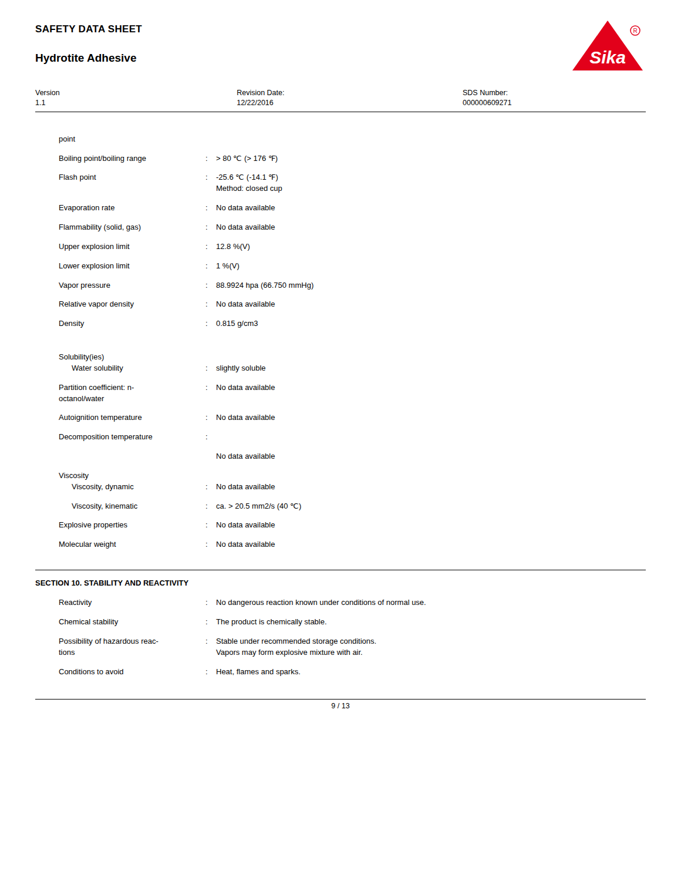SAFETY DATA SHEET
Hydrotite Adhesive
Sika R
Version
1.1
Revision Date:
12/22/2016
SDS Number:
000000609271
| point | | |
| Boiling point/boiling range | : | > 80 ℃ (> 176 ℉) |
| Flash point | : | -25.6 ℃ (-14.1 ℉) Method: closed cup |
| Evaporation rate | : | No data available |
| Flammability (solid, gas) | : | No data available |
| Upper explosion limit | : | 12.8 %(V) |
| Lower explosion limit | : | 1 %(V) |
| Vapor pressure | : | 88.9924 hpa (66.750 mmHg) |
| Relative vapor density | : | No data available |
| Density | : | 0.815 g/cm3 |
| Solubility(ies) Water solubility | : | slightly soluble |
| Partition coefficient: n- octanol/water | : | No data available |
| Autoignition temperature | : | No data available |
| Decomposition temperature | : | |
| | | No data available |
| Viscosity Viscosity, dynamic | : | No data available |
| Viscosity, kinematic | : | ca. > 20.5 mm2/s (40 ℃) |
| Explosive properties | : | No data available |
| Molecular weight | : | No data available |
SECTION 10. STABILITY AND REACTIVITY
| Reactivity | : | No dangerous reaction known under conditions of normal use. |
| Chemical stability | : | The product is chemically stable. |
| Possibility of hazardous reac- tions | : | Stable under recommended storage conditions. Vapors may form explosive mixture with air. |
| Conditions to avoid | : | Heat, flames and sparks. |
9 / 13